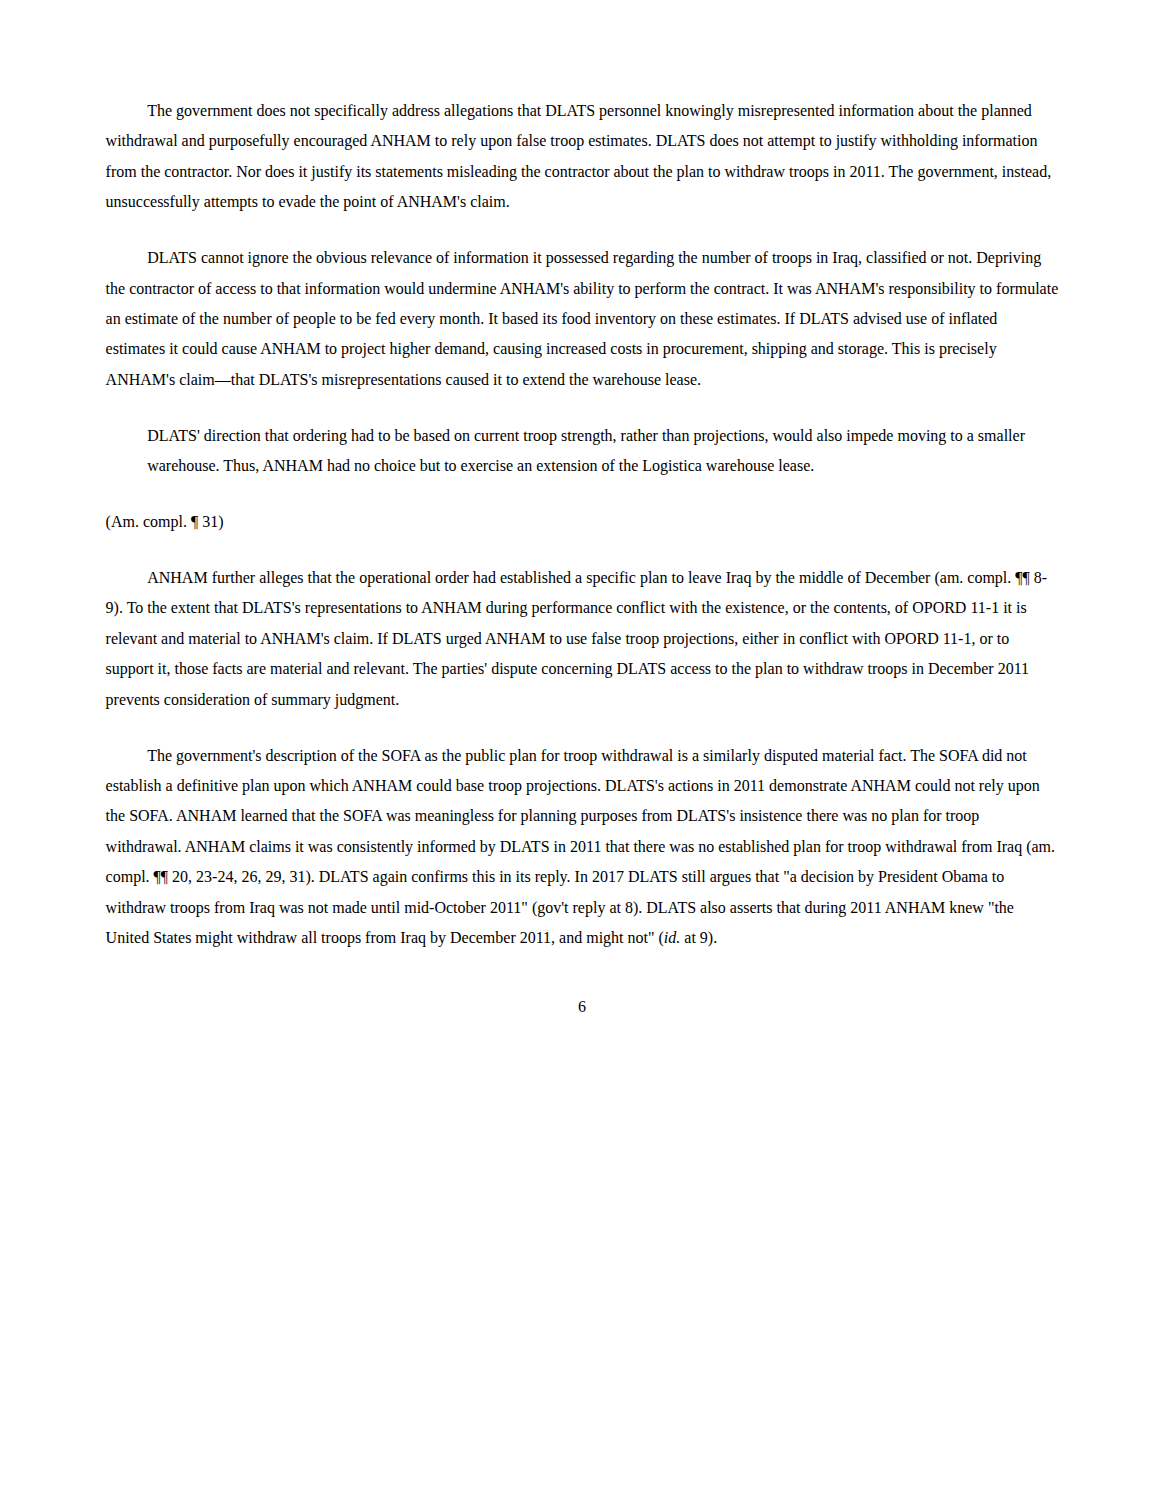The government does not specifically address allegations that DLATS personnel knowingly misrepresented information about the planned withdrawal and purposefully encouraged ANHAM to rely upon false troop estimates. DLATS does not attempt to justify withholding information from the contractor. Nor does it justify its statements misleading the contractor about the plan to withdraw troops in 2011. The government, instead, unsuccessfully attempts to evade the point of ANHAM's claim.
DLATS cannot ignore the obvious relevance of information it possessed regarding the number of troops in Iraq, classified or not. Depriving the contractor of access to that information would undermine ANHAM's ability to perform the contract. It was ANHAM's responsibility to formulate an estimate of the number of people to be fed every month. It based its food inventory on these estimates. If DLATS advised use of inflated estimates it could cause ANHAM to project higher demand, causing increased costs in procurement, shipping and storage. This is precisely ANHAM's claim—that DLATS's misrepresentations caused it to extend the warehouse lease.
DLATS' direction that ordering had to be based on current troop strength, rather than projections, would also impede moving to a smaller warehouse. Thus, ANHAM had no choice but to exercise an extension of the Logistica warehouse lease.
(Am. compl. ¶ 31)
ANHAM further alleges that the operational order had established a specific plan to leave Iraq by the middle of December (am. compl. ¶¶ 8-9). To the extent that DLATS's representations to ANHAM during performance conflict with the existence, or the contents, of OPORD 11-1 it is relevant and material to ANHAM's claim. If DLATS urged ANHAM to use false troop projections, either in conflict with OPORD 11-1, or to support it, those facts are material and relevant. The parties' dispute concerning DLATS access to the plan to withdraw troops in December 2011 prevents consideration of summary judgment.
The government's description of the SOFA as the public plan for troop withdrawal is a similarly disputed material fact. The SOFA did not establish a definitive plan upon which ANHAM could base troop projections. DLATS's actions in 2011 demonstrate ANHAM could not rely upon the SOFA. ANHAM learned that the SOFA was meaningless for planning purposes from DLATS's insistence there was no plan for troop withdrawal. ANHAM claims it was consistently informed by DLATS in 2011 that there was no established plan for troop withdrawal from Iraq (am. compl. ¶¶ 20, 23-24, 26, 29, 31). DLATS again confirms this in its reply. In 2017 DLATS still argues that "a decision by President Obama to withdraw troops from Iraq was not made until mid-October 2011" (gov't reply at 8). DLATS also asserts that during 2011 ANHAM knew "the United States might withdraw all troops from Iraq by December 2011, and might not" (id. at 9).
6